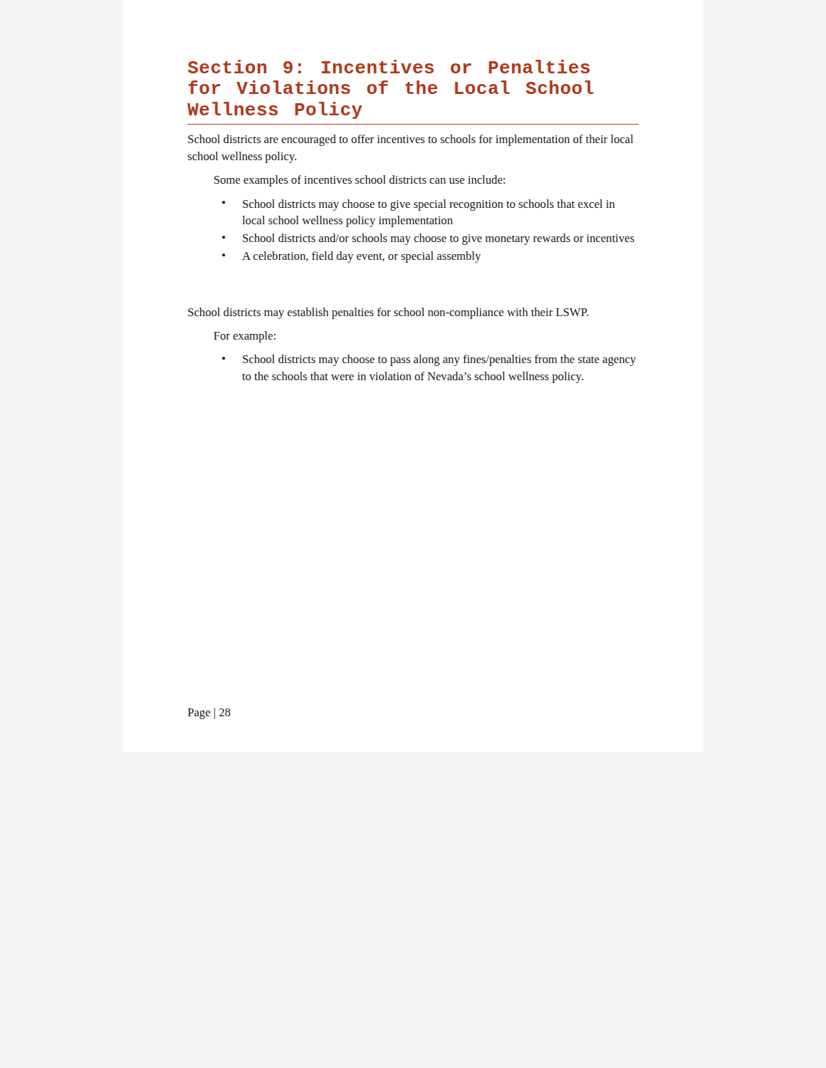Section 9: Incentives or Penalties for Violations of the Local School Wellness Policy
School districts are encouraged to offer incentives to schools for implementation of their local school wellness policy.
Some examples of incentives school districts can use include:
School districts may choose to give special recognition to schools that excel in local school wellness policy implementation
School districts and/or schools may choose to give monetary rewards or incentives
A celebration, field day event, or special assembly
School districts may establish penalties for school non-compliance with their LSWP.
For example:
School districts may choose to pass along any fines/penalties from the state agency to the schools that were in violation of Nevada’s school wellness policy.
Page | 28